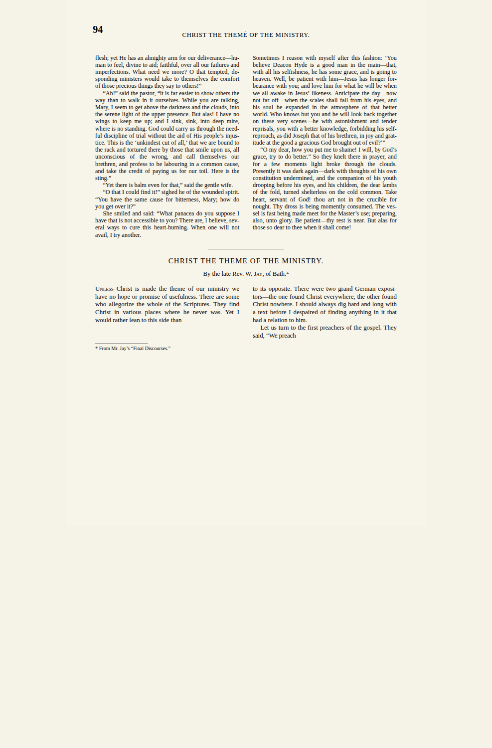94
. CHRIST THE THEME OF THE MINISTRY.
flesh; yet He has an almighty arm for our deliverance—human to feel, divine to aid; faithful, over all our failures and imperfections. What need we more? O that tempted, desponding ministers would take to themselves the comfort of those precious things they say to others!”
“Ah!” said the pastor, “it is far easier to show others the way than to walk in it ourselves. While you are talking, Mary, I seem to get above the darkness and the clouds, into the serene light of the upper presence. But alas! I have no wings to keep me up; and I sink, sink, into deep mire, where is no standing. God could carry us through the needful discipline of trial without the aid of His people’s injustice. This is the ‘unkindest cut of all,’ that we are bound to the rack and tortured there by those that smile upon us, all unconscious of the wrong, and call themselves our brethren, and profess to be labouring in a common cause, and take the credit of paying us for our toil. Here is the sting.”
“Yet there is balm even for that,” said the gentle wife.
“O that I could find it!” sighed he of the wounded spirit. “You have the same cause for bitterness, Mary; how do you get over it?”
She smiled and said: “What panacea do you suppose I have that is not accessible to you? There are, I believe, several ways to cure this heart-burning. When one will not avail, I try another.
Sometimes I reason with myself after this fashion: ‘You believe Deacon Hyde is a good man in the main—that, with all his selfishness, he has some grace, and is going to heaven. Well, be patient with him—Jesus has longer forbearance with you; and love him for what he will be when we all awake in Jesus’ likeness. Anticipate the day—now not far off—when the scales shall fall from his eyes, and his soul be expanded in the atmosphere of that better world. Who knows but you and he will look back together on these very scenes—he with astonishment and tender reprisals, you with a better knowledge, forbidding his self-reproach, as did Joseph that of his brethren, in joy and gratitude at the good a gracious God brought out of evil?’”
“O my dear, how you put me to shame! I will, by God’s grace, try to do better.” So they knelt there in prayer, and for a few moments light broke through the clouds. Presently it was dark again—dark with thoughts of his own constitution undermined, and the companion of his youth drooping before his eyes, and his children, the dear lambs of the fold, turned shelterless on the cold common. Take heart, servant of God! thou art not in the crucible for nought. Thy dross is being momently consumed. The vessel is fast being made meet for the Master’s use; preparing, also, unto glory. Be patient—thy rest is near. But alas for those so dear to thee when it shall come!
CHRIST THE THEME OF THE MINISTRY.
By the late Rev. W. Jay, of Bath.*
Unless Christ is made the theme of our ministry we have no hope or promise of usefulness. There are some who allegorize the whole of the Scriptures. They find Christ in various places where he never was. Yet I would rather lean to this side than
* From Mr. Jay’s “Final Discourses.”
to its opposite. There were two grand German expositors—the one found Christ everywhere, the other found Christ nowhere. I should always dig hard and long with a text before I despaired of finding anything in it that had a relation to him.
Let us turn to the first preachers of the gospel. They said, “We preach